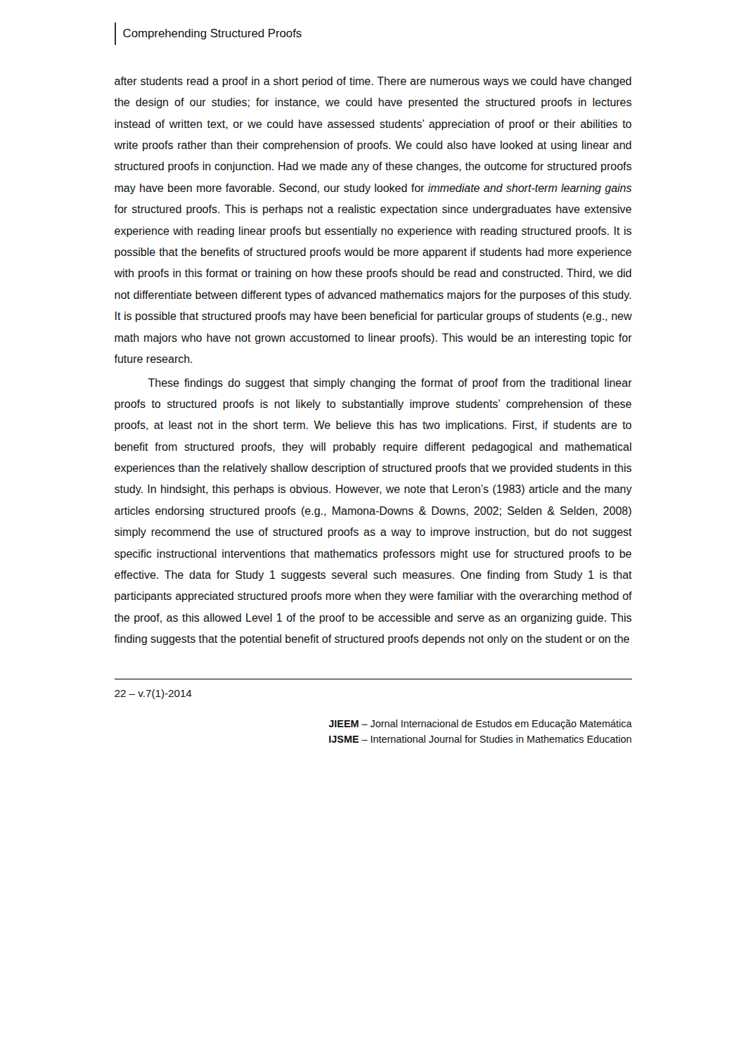Comprehending Structured Proofs
after students read a proof in a short period of time. There are numerous ways we could have changed the design of our studies; for instance, we could have presented the structured proofs in lectures instead of written text, or we could have assessed students’ appreciation of proof or their abilities to write proofs rather than their comprehension of proofs. We could also have looked at using linear and structured proofs in conjunction. Had we made any of these changes, the outcome for structured proofs may have been more favorable. Second, our study looked for immediate and short-term learning gains for structured proofs. This is perhaps not a realistic expectation since undergraduates have extensive experience with reading linear proofs but essentially no experience with reading structured proofs. It is possible that the benefits of structured proofs would be more apparent if students had more experience with proofs in this format or training on how these proofs should be read and constructed. Third, we did not differentiate between different types of advanced mathematics majors for the purposes of this study. It is possible that structured proofs may have been beneficial for particular groups of students (e.g., new math majors who have not grown accustomed to linear proofs). This would be an interesting topic for future research.
These findings do suggest that simply changing the format of proof from the traditional linear proofs to structured proofs is not likely to substantially improve students’ comprehension of these proofs, at least not in the short term. We believe this has two implications. First, if students are to benefit from structured proofs, they will probably require different pedagogical and mathematical experiences than the relatively shallow description of structured proofs that we provided students in this study. In hindsight, this perhaps is obvious. However, we note that Leron’s (1983) article and the many articles endorsing structured proofs (e.g., Mamona-Downs & Downs, 2002; Selden & Selden, 2008) simply recommend the use of structured proofs as a way to improve instruction, but do not suggest specific instructional interventions that mathematics professors might use for structured proofs to be effective. The data for Study 1 suggests several such measures. One finding from Study 1 is that participants appreciated structured proofs more when they were familiar with the overarching method of the proof, as this allowed Level 1 of the proof to be accessible and serve as an organizing guide. This finding suggests that the potential benefit of structured proofs depends not only on the student or on the
22 – v.7(1)-2014
JIEEM – Jornal Internacional de Estudos em Educação Matemática
IJSME – International Journal for Studies in Mathematics Education